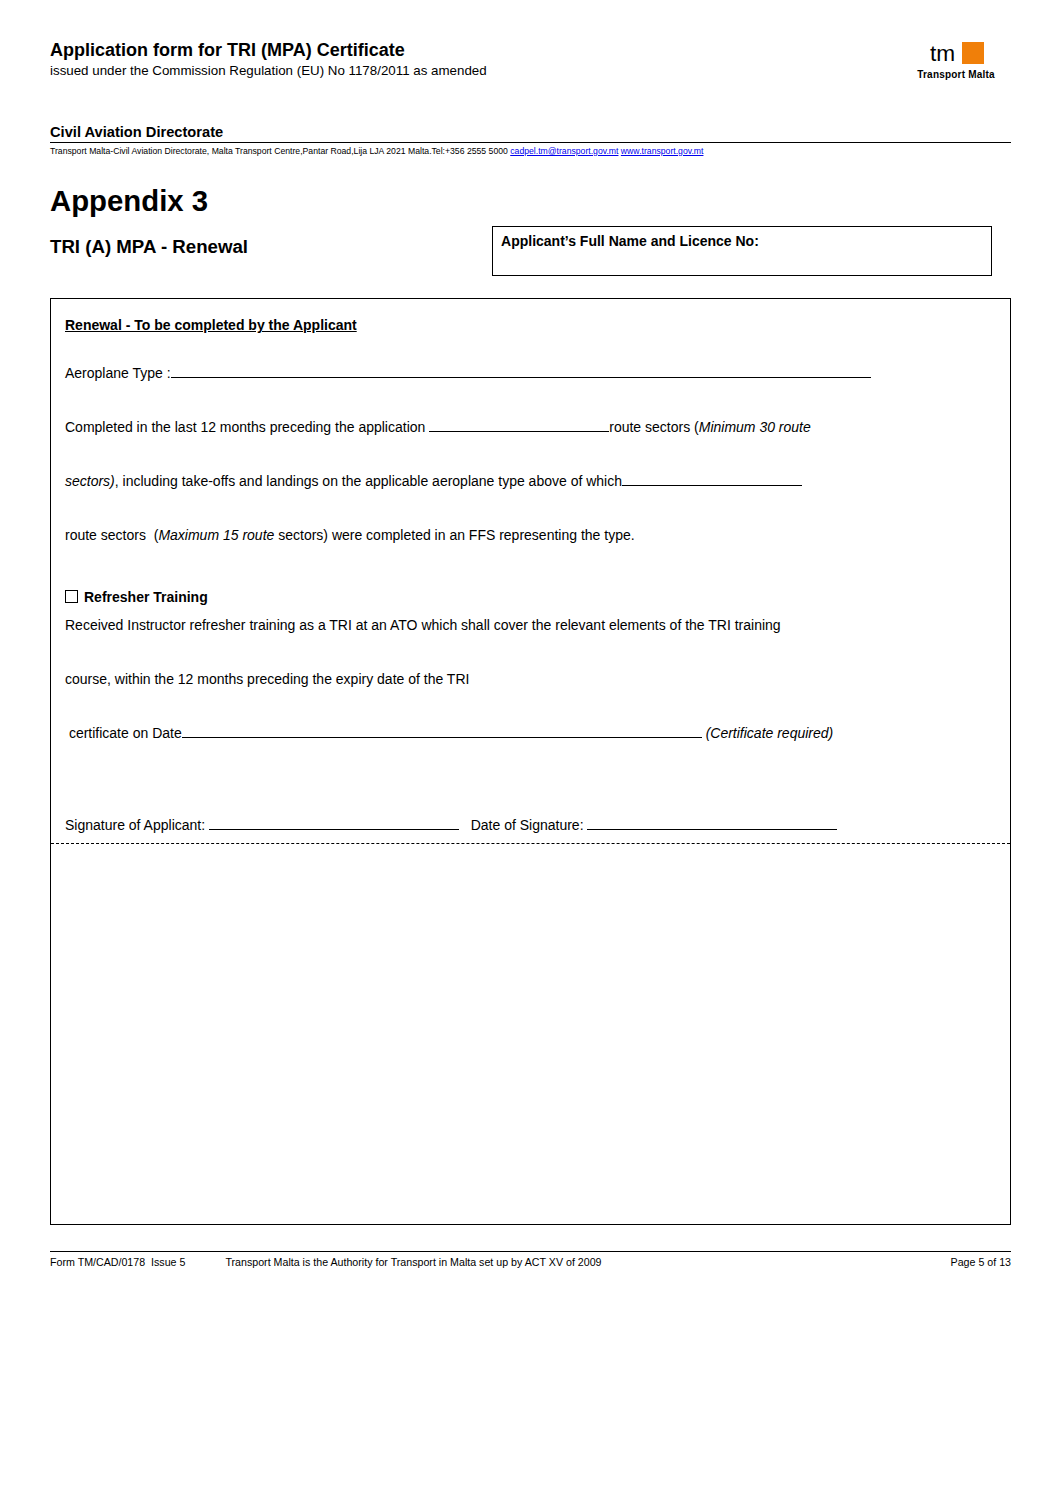Application form for TRI (MPA) Certificate
issued under the Commission Regulation (EU) No 1178/2011 as amended
tm
Transport Malta
Civil Aviation Directorate
Transport Malta-Civil Aviation Directorate, Malta Transport Centre,Pantar Road,Lija LJA 2021 Malta.Tel:+356 2555 5000 cadpel.tm@transport.gov.mt www.transport.gov.mt
Appendix 3
TRI (A) MPA - Renewal
Applicant’s Full Name and Licence No:
Renewal - To be completed by the Applicant
Aeroplane Type :
Completed in the last 12 months preceding the application route sectors (Minimum 30 route
sectors), including take-offs and landings on the applicable aeroplane type above of which
route sectors (Maximum 15 route sectors) were completed in an FFS representing the type.
Refresher Training
Received Instructor refresher training as a TRI at an ATO which shall cover the relevant elements of the TRI training
course, within the 12 months preceding the expiry date of the TRI
certificate on Date (Certificate required)
Signature of Applicant: Date of Signature:
Form TM/CAD/0178 Issue 5
Transport Malta is the Authority for Transport in Malta set up by ACT XV of 2009
Page 5 of 13